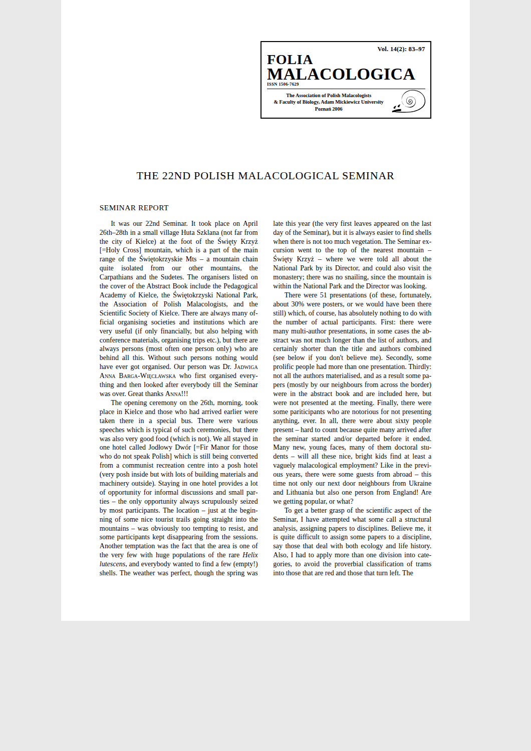Vol. 14(2): 83–97
FOLIA
MALACOLOGICA
ISSN 1506-7629
The Association of Polish Malacologists
& Faculty of Biology, Adam Mickiewicz University
Poznań 2006
THE 22ND POLISH MALACOLOGICAL SEMINAR
SEMINAR REPORT
It was our 22nd Seminar. It took place on April 26th–28th in a small village Huta Szklana (not far from the city of Kielce) at the foot of the Święty Krzyż [=Holy Cross] mountain, which is a part of the main range of the Świętokrzyskie Mts – a mountain chain quite isolated from our other mountains, the Carpathians and the Sudetes. The organisers listed on the cover of the Abstract Book include the Pedagogical Academy of Kielce, the Świętokrzyski National Park, the Association of Polish Malacologists, and the Scientific Society of Kielce. There are always many official organising societies and institutions which are very useful (if only financially, but also helping with conference materials, organising trips etc.), but there are always persons (most often one person only) who are behind all this. Without such persons nothing would have ever got organised. Our person was Dr. Jadwiga Anna Barga-Więcławska who first organised everything and then looked after everybody till the Seminar was over. Great thanks Anna!!!
The opening ceremony on the 26th, morning, took place in Kielce and those who had arrived earlier were taken there in a special bus. There were various speeches which is typical of such ceremonies, but there was also very good food (which is not). We all stayed in one hotel called Jodłowy Dwór [=Fir Manor for those who do not speak Polish] which is still being converted from a communist recreation centre into a posh hotel (very posh inside but with lots of building materials and machinery outside). Staying in one hotel provides a lot of opportunity for informal discussions and small parties – the only opportunity always scrupulously seized by most participants. The location – just at the beginning of some nice tourist trails going straight into the mountains – was obviously too tempting to resist, and some participants kept disappearing from the sessions. Another temptation was the fact that the area is one of the very few with huge populations of the rare Helix lutescens, and everybody wanted to find a few (empty!) shells. The weather was perfect, though the spring was late this year (the very first leaves appeared on the last day of the Seminar), but it is always easier to find shells when there is not too much vegetation. The Seminar excursion went to the top of the nearest mountain – Święty Krzyż – where we were told all about the National Park by its Director, and could also visit the monastery; there was no snailing, since the mountain is within the National Park and the Director was looking.
There were 51 presentations (of these, fortunately, about 30% were posters, or we would have been there still) which, of course, has absolutely nothing to do with the number of actual participants. First: there were many multi-author presentations, in some cases the abstract was not much longer than the list of authors, and certainly shorter than the title and authors combined (see below if you don't believe me). Secondly, some prolific people had more than one presentation. Thirdly: not all the authors materialised, and as a result some papers (mostly by our neighbours from across the border) were in the abstract book and are included here, but were not presented at the meeting. Finally, there were some pariticipants who are notorious for not presenting anything, ever. In all, there were about sixty people present – hard to count because quite many arrived after the seminar started and/or departed before it ended. Many new, young faces, many of them doctoral students – will all these nice, bright kids find at least a vaguely malacological employment? Like in the previous years, there were some guests from abroad – this time not only our next door neighbours from Ukraine and Lithuania but also one person from England! Are we getting popular, or what?
To get a better grasp of the scientific aspect of the Seminar, I have attempted what some call a structural analysis, assigning papers to disciplines. Believe me, it is quite difficult to assign some papers to a discipline, say those that deal with both ecology and life history. Also, I had to apply more than one division into categories, to avoid the proverbial classification of trams into those that are red and those that turn left. The